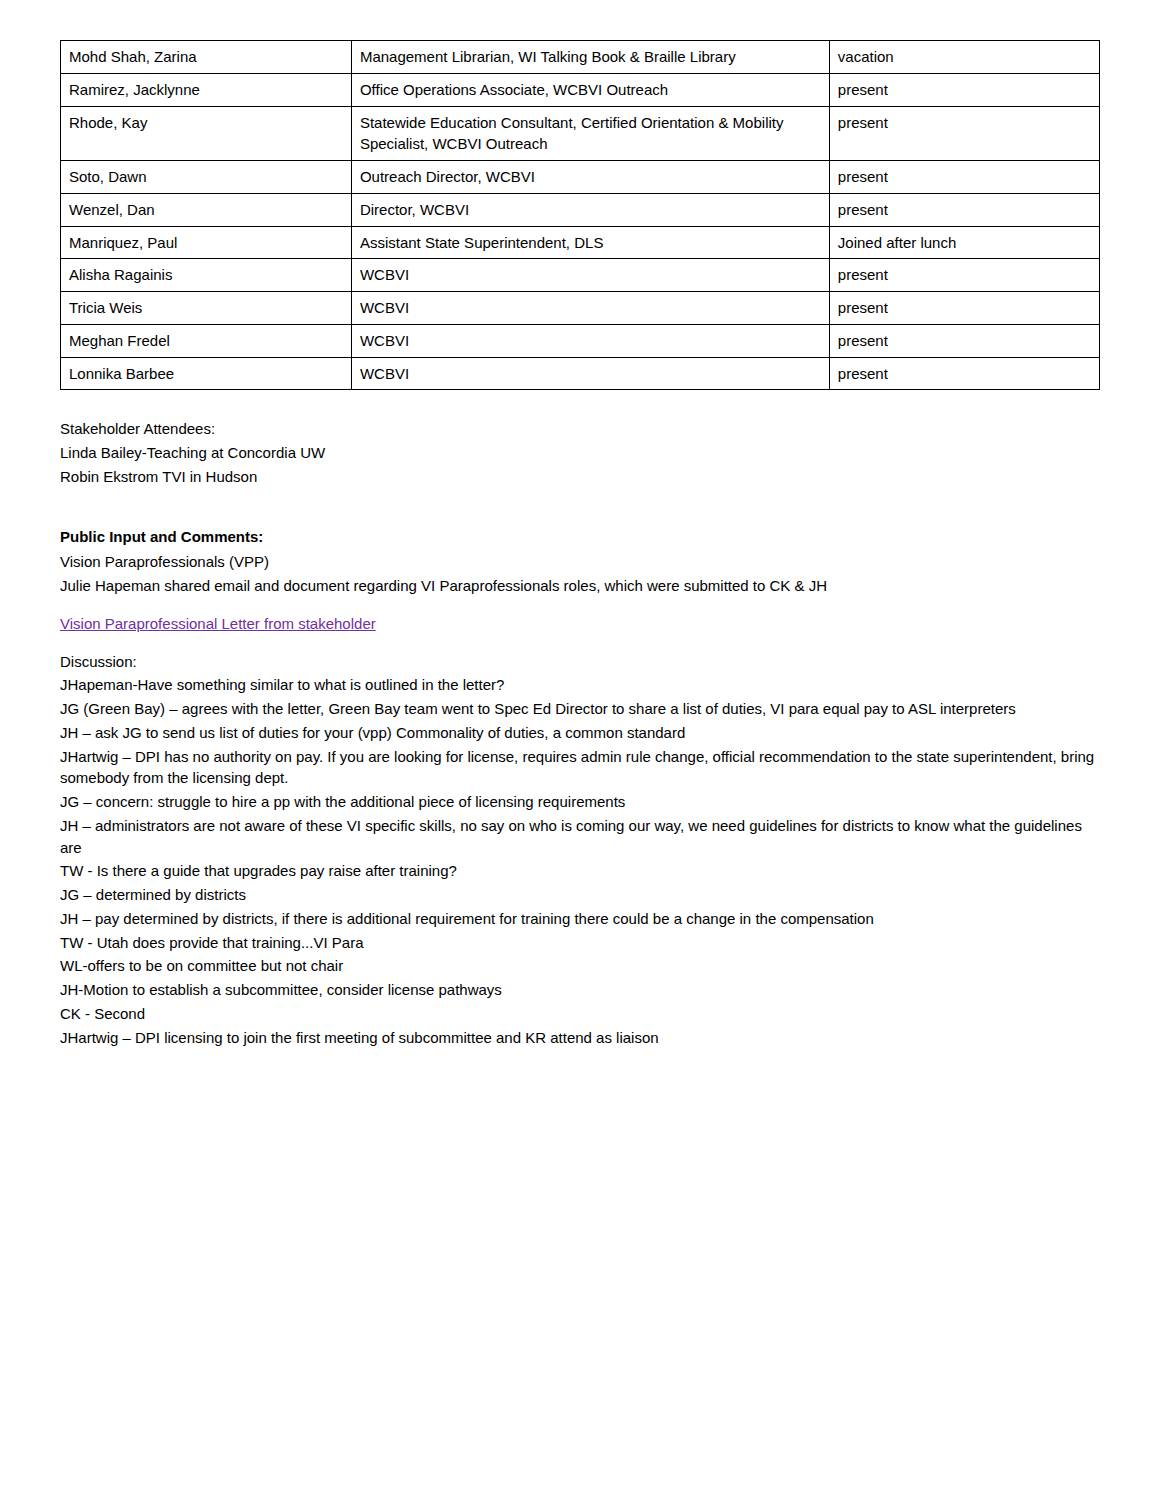| Mohd Shah, Zarina | Management Librarian, WI Talking Book & Braille Library | vacation |
| Ramirez, Jacklynne | Office Operations Associate, WCBVI Outreach | present |
| Rhode, Kay | Statewide Education Consultant, Certified Orientation & Mobility Specialist, WCBVI Outreach | present |
| Soto, Dawn | Outreach Director, WCBVI | present |
| Wenzel, Dan | Director, WCBVI | present |
| Manriquez, Paul | Assistant State Superintendent, DLS | Joined after lunch |
| Alisha Ragainis | WCBVI | present |
| Tricia Weis | WCBVI | present |
| Meghan Fredel | WCBVI | present |
| Lonnika Barbee | WCBVI | present |
Stakeholder Attendees:
Linda Bailey-Teaching at Concordia UW
Robin Ekstrom TVI in Hudson
Public Input and Comments:
Vision Paraprofessionals (VPP)
Julie Hapeman shared email and document regarding VI Paraprofessionals roles, which were submitted to CK & JH
Vision Paraprofessional Letter from stakeholder
Discussion:
JHapeman-Have something similar to what is outlined in the letter?
JG (Green Bay) – agrees with the letter, Green Bay team went to Spec Ed Director to share a list of duties, VI para equal pay to ASL interpreters
JH – ask JG to send us list of duties for your (vpp) Commonality of duties, a common standard
JHartwig – DPI has no authority on pay. If you are looking for license, requires admin rule change, official recommendation to the state superintendent, bring somebody from the licensing dept.
JG – concern: struggle to hire a pp with the additional piece of licensing requirements
JH – administrators are not aware of these VI specific skills, no say on who is coming our way, we need guidelines for districts to know what the guidelines are
TW - Is there a guide that upgrades pay raise after training?
JG – determined by districts
JH – pay determined by districts, if there is additional requirement for training there could be a change in the compensation
TW - Utah does provide that training...VI Para
WL-offers to be on committee but not chair
JH-Motion to establish a subcommittee, consider license pathways
CK - Second
JHartwig – DPI licensing to join the first meeting of subcommittee and KR attend as liaison